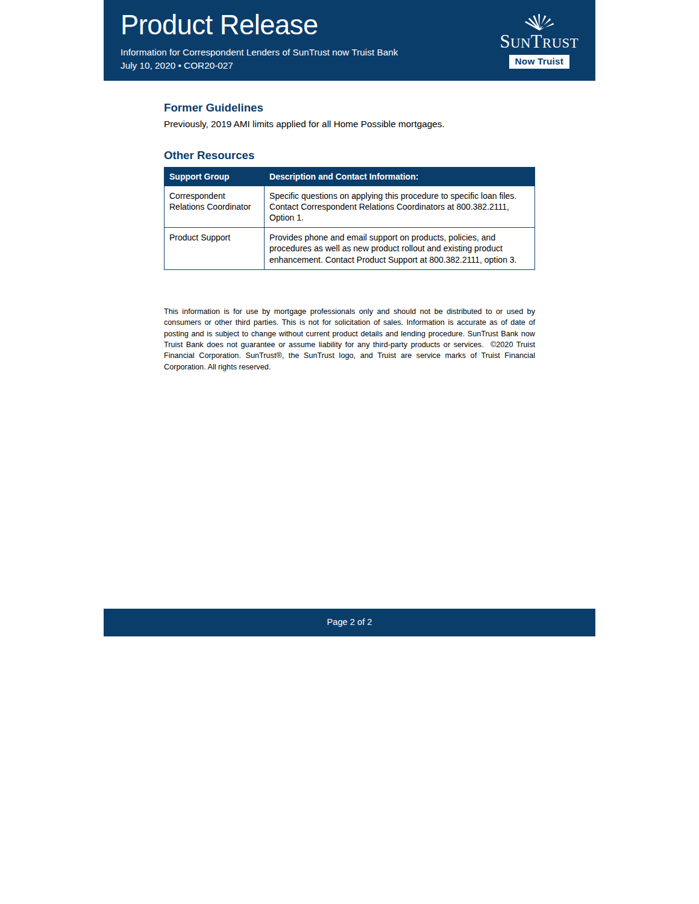Product Release
Information for Correspondent Lenders of SunTrust now Truist Bank
July 10, 2020 • COR20-027
SUN TRUST
Now Truist
Former Guidelines
Previously, 2019 AMI limits applied for all Home Possible mortgages.
Other Resources
| Support Group | Description and Contact Information: |
| --- | --- |
| Correspondent Relations Coordinator | Specific questions on applying this procedure to specific loan files. Contact Correspondent Relations Coordinators at 800.382.2111, Option 1. |
| Product Support | Provides phone and email support on products, policies, and procedures as well as new product rollout and existing product enhancement. Contact Product Support at 800.382.2111, option 3. |
This information is for use by mortgage professionals only and should not be distributed to or used by consumers or other third parties. This is not for solicitation of sales. Information is accurate as of date of posting and is subject to change without current product details and lending procedure. SunTrust Bank now Truist Bank does not guarantee or assume liability for any third-party products or services. ©2020 Truist Financial Corporation. SunTrust®, the SunTrust logo, and Truist are service marks of Truist Financial Corporation. All rights reserved.
Page 2 of 2